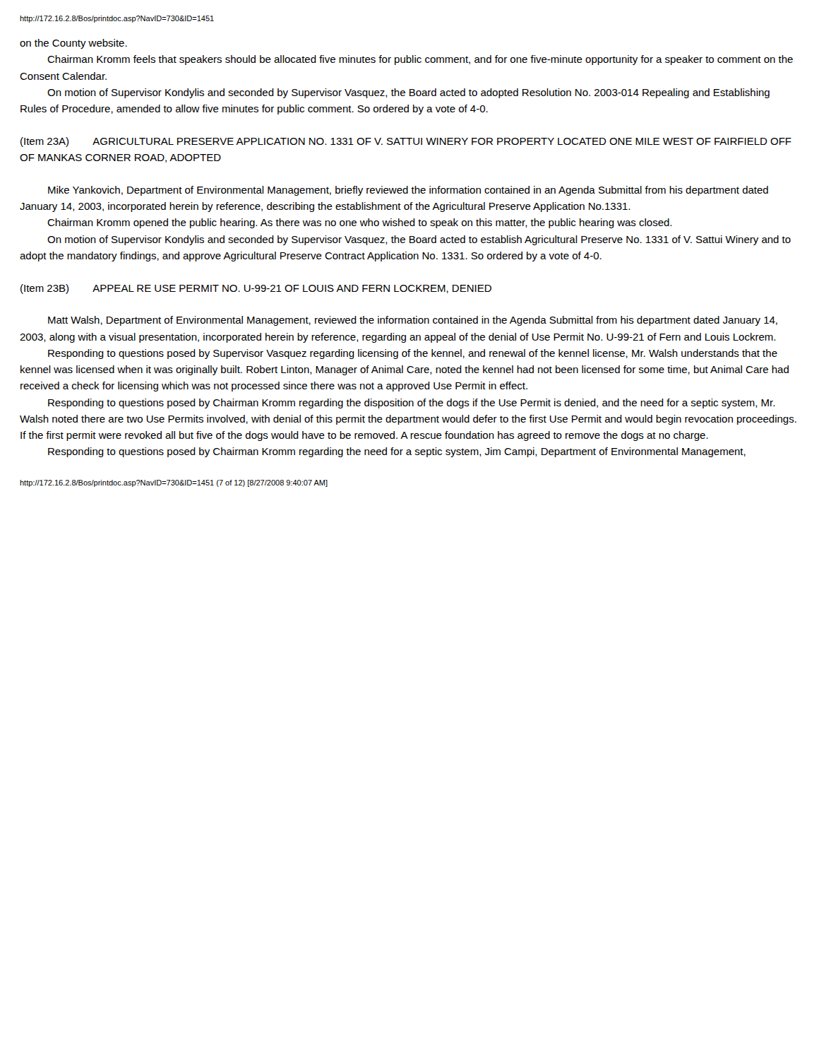http://172.16.2.8/Bos/printdoc.asp?NavID=730&ID=1451
on the County website.
Chairman Kromm feels that speakers should be allocated five minutes for public comment, and for one five-minute opportunity for a speaker to comment on the Consent Calendar.
On motion of Supervisor Kondylis and seconded by Supervisor Vasquez, the Board acted to adopted Resolution No. 2003-014 Repealing and Establishing Rules of Procedure, amended to allow five minutes for public comment. So ordered by a vote of 4-0.
(Item 23A) AGRICULTURAL PRESERVE APPLICATION NO. 1331 OF V. SATTUI WINERY FOR PROPERTY LOCATED ONE MILE WEST OF FAIRFIELD OFF OF MANKAS CORNER ROAD, ADOPTED
Mike Yankovich, Department of Environmental Management, briefly reviewed the information contained in an Agenda Submittal from his department dated January 14, 2003, incorporated herein by reference, describing the establishment of the Agricultural Preserve Application No.1331.
Chairman Kromm opened the public hearing. As there was no one who wished to speak on this matter, the public hearing was closed.
On motion of Supervisor Kondylis and seconded by Supervisor Vasquez, the Board acted to establish Agricultural Preserve No. 1331 of V. Sattui Winery and to adopt the mandatory findings, and approve Agricultural Preserve Contract Application No. 1331. So ordered by a vote of 4-0.
(Item 23B) APPEAL RE USE PERMIT NO. U-99-21 OF LOUIS AND FERN LOCKREM, DENIED
Matt Walsh, Department of Environmental Management, reviewed the information contained in the Agenda Submittal from his department dated January 14, 2003, along with a visual presentation, incorporated herein by reference, regarding an appeal of the denial of Use Permit No. U-99-21 of Fern and Louis Lockrem.
Responding to questions posed by Supervisor Vasquez regarding licensing of the kennel, and renewal of the kennel license, Mr. Walsh understands that the kennel was licensed when it was originally built. Robert Linton, Manager of Animal Care, noted the kennel had not been licensed for some time, but Animal Care had received a check for licensing which was not processed since there was not a approved Use Permit in effect.
Responding to questions posed by Chairman Kromm regarding the disposition of the dogs if the Use Permit is denied, and the need for a septic system, Mr. Walsh noted there are two Use Permits involved, with denial of this permit the department would defer to the first Use Permit and would begin revocation proceedings. If the first permit were revoked all but five of the dogs would have to be removed. A rescue foundation has agreed to remove the dogs at no charge.
Responding to questions posed by Chairman Kromm regarding the need for a septic system, Jim Campi, Department of Environmental Management,
http://172.16.2.8/Bos/printdoc.asp?NavID=730&ID=1451 (7 of 12) [8/27/2008 9:40:07 AM]